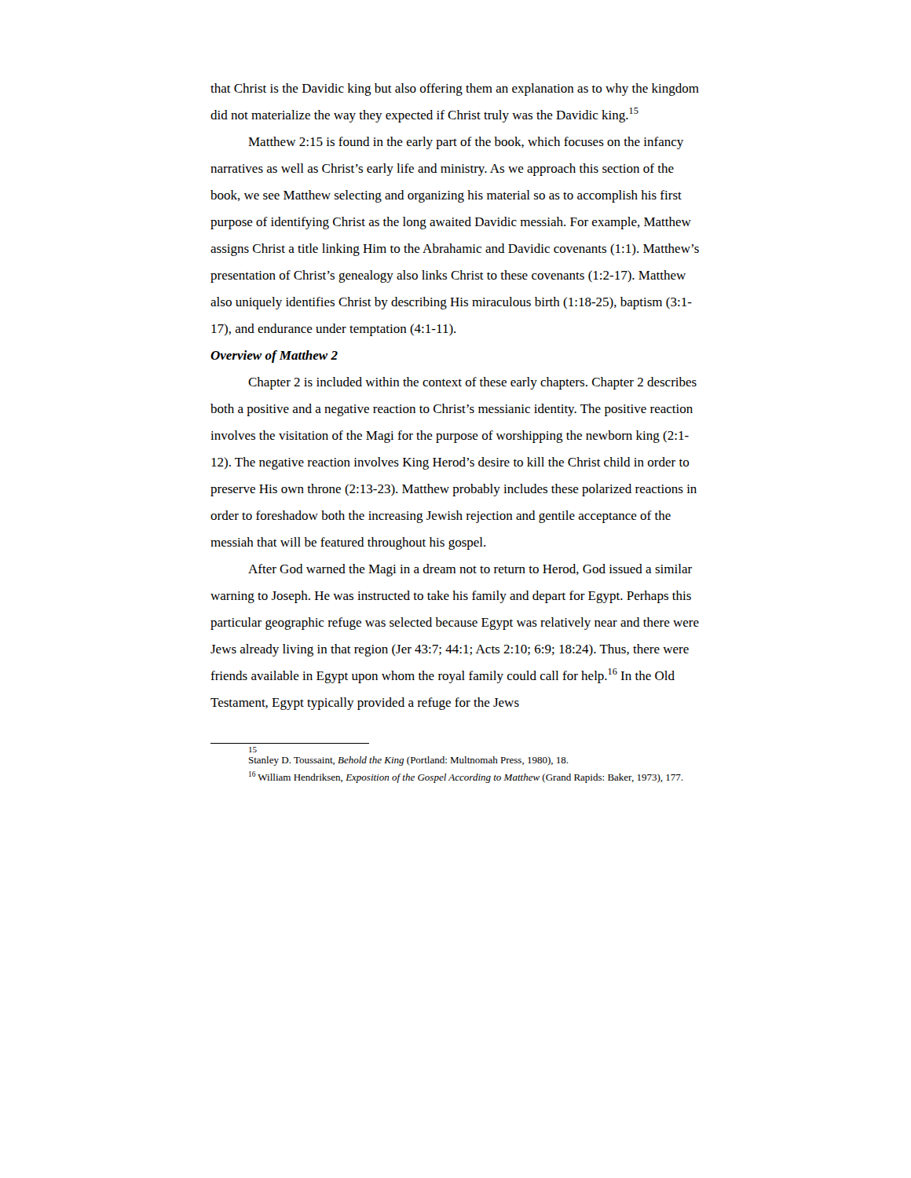that Christ is the Davidic king but also offering them an explanation as to why the kingdom did not materialize the way they expected if Christ truly was the Davidic king.15
Matthew 2:15 is found in the early part of the book, which focuses on the infancy narratives as well as Christ’s early life and ministry. As we approach this section of the book, we see Matthew selecting and organizing his material so as to accomplish his first purpose of identifying Christ as the long awaited Davidic messiah. For example, Matthew assigns Christ a title linking Him to the Abrahamic and Davidic covenants (1:1). Matthew’s presentation of Christ’s genealogy also links Christ to these covenants (1:2-17). Matthew also uniquely identifies Christ by describing His miraculous birth (1:18-25), baptism (3:1-17), and endurance under temptation (4:1-11).
Overview of Matthew 2
Chapter 2 is included within the context of these early chapters. Chapter 2 describes both a positive and a negative reaction to Christ’s messianic identity. The positive reaction involves the visitation of the Magi for the purpose of worshipping the newborn king (2:1-12). The negative reaction involves King Herod’s desire to kill the Christ child in order to preserve His own throne (2:13-23). Matthew probably includes these polarized reactions in order to foreshadow both the increasing Jewish rejection and gentile acceptance of the messiah that will be featured throughout his gospel.
After God warned the Magi in a dream not to return to Herod, God issued a similar warning to Joseph. He was instructed to take his family and depart for Egypt. Perhaps this particular geographic refuge was selected because Egypt was relatively near and there were Jews already living in that region (Jer 43:7; 44:1; Acts 2:10; 6:9; 18:24). Thus, there were friends available in Egypt upon whom the royal family could call for help.16 In the Old Testament, Egypt typically provided a refuge for the Jews
15
Stanley D. Toussaint, Behold the King (Portland: Multnomah Press, 1980), 18.
16 William Hendriksen, Exposition of the Gospel According to Matthew (Grand Rapids: Baker, 1973), 177.